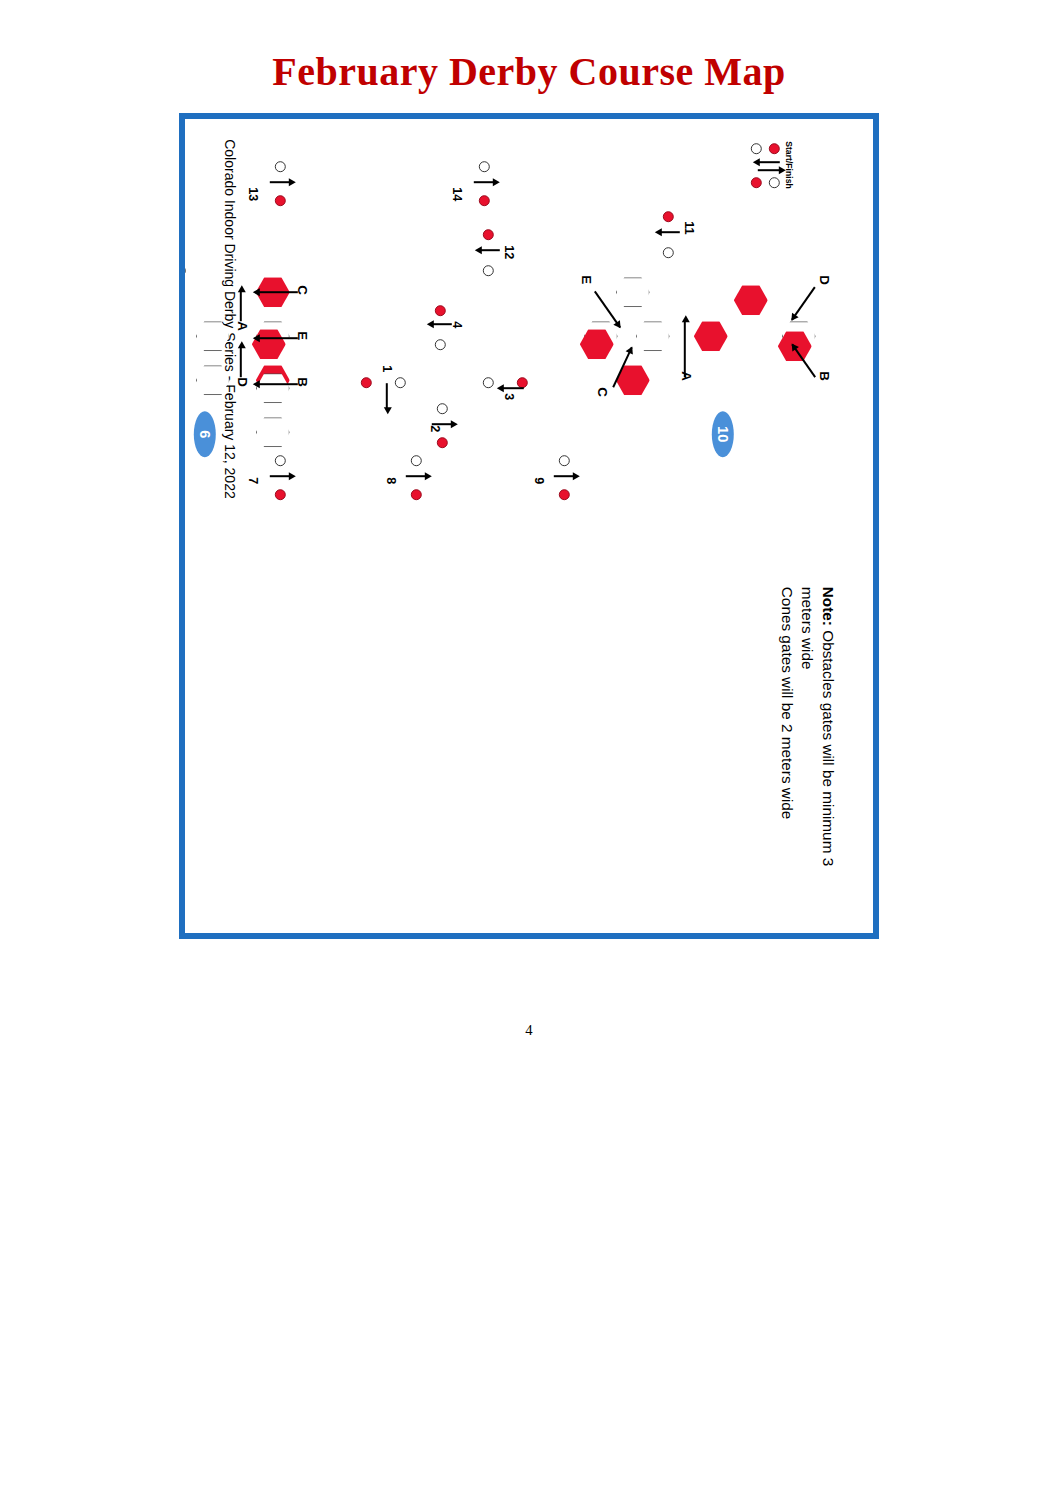February Derby Course Map
Note: Obstacles gates will be minimum 3 meters wide
Cones gates will be 2 meters wide
Colorado Indoor Driving Derby Series - February 12, 2022
Start/Finish
D
B
A
C
E
10
11
9
3
12
14
4
2
8
1
C
E
B
A
D
6
13
7
5
4